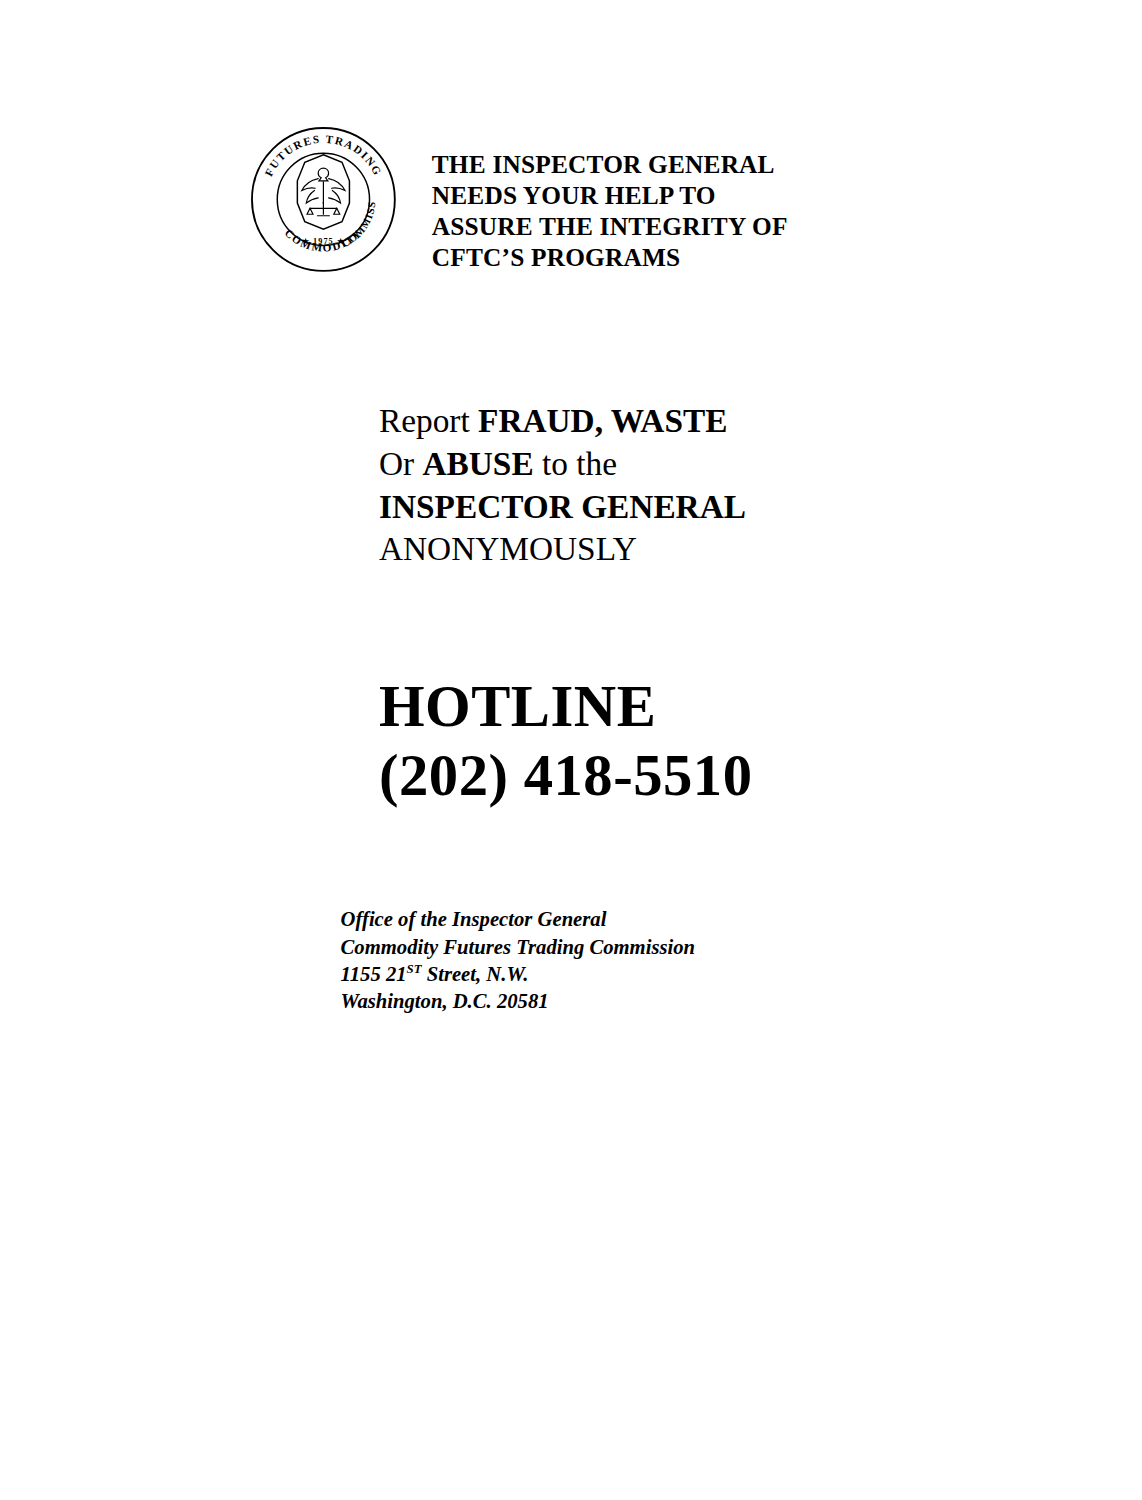FUTURES TRADING COMMODITY COMMISSION ★ 1975 ★
THE INSPECTOR GENERAL
NEEDS YOUR HELP TO
ASSURE THE INTEGRITY OF
CFTC’S PROGRAMS
Report FRAUD, WASTE
Or ABUSE to the
INSPECTOR GENERAL
ANONYMOUSLY
HOTLINE
(202) 418-5510
Office of the Inspector General
Commodity Futures Trading Commission
1155 21ST Street, N.W.
Washington, D.C. 20581